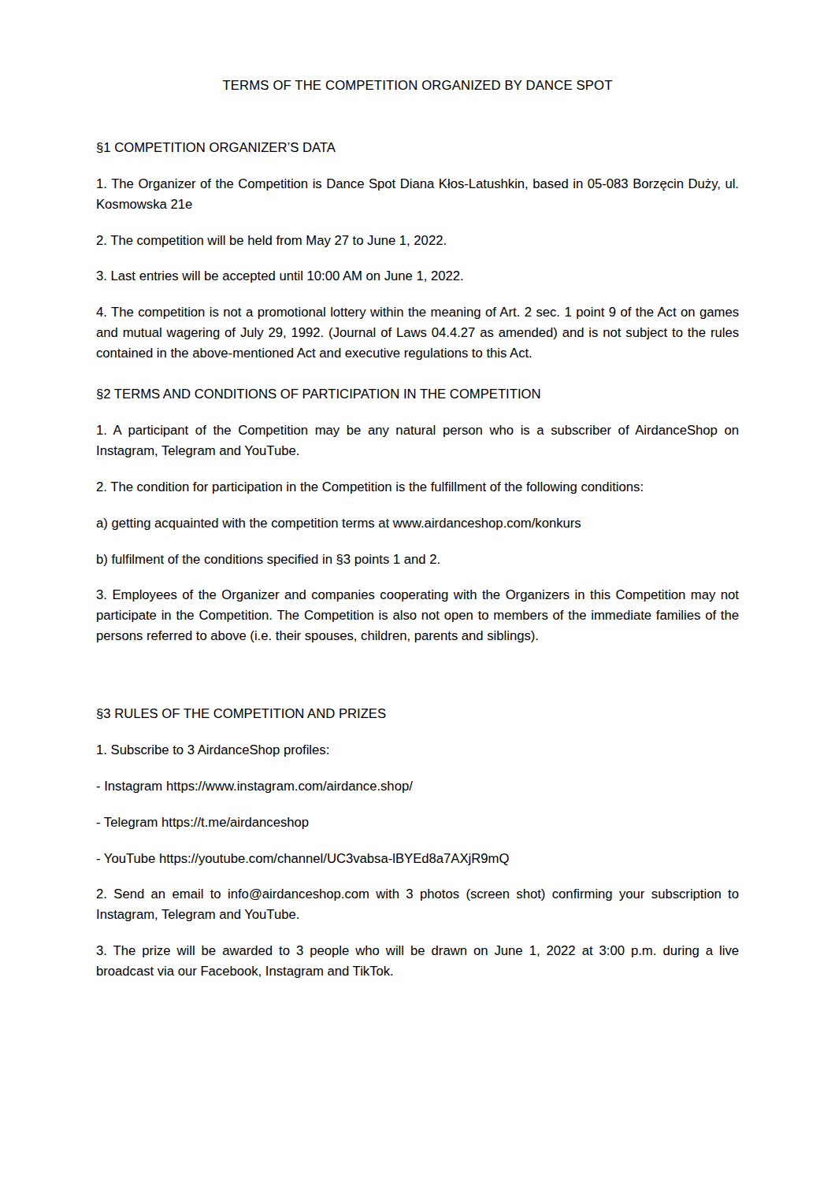TERMS OF THE COMPETITION ORGANIZED BY DANCE SPOT
§1 COMPETITION ORGANIZER’S DATA
1. The Organizer of the Competition is Dance Spot Diana Kłos-Latushkin, based in 05-083 Borzęcin Duży, ul. Kosmowska 21e
2. The competition will be held from May 27 to June 1, 2022.
3. Last entries will be accepted until 10:00 AM on June 1, 2022.
4. The competition is not a promotional lottery within the meaning of Art. 2 sec. 1 point 9 of the Act on games and mutual wagering of July 29, 1992. (Journal of Laws 04.4.27 as amended) and is not subject to the rules contained in the above-mentioned Act and executive regulations to this Act.
§2 TERMS AND CONDITIONS OF PARTICIPATION IN THE COMPETITION
1. A participant of the Competition may be any natural person who is a subscriber of AirdanceShop on Instagram, Telegram and YouTube.
2. The condition for participation in the Competition is the fulfillment of the following conditions:
a) getting acquainted with the competition terms at www.airdanceshop.com/konkurs
b) fulfilment of the conditions specified in §3 points 1 and 2.
3. Employees of the Organizer and companies cooperating with the Organizers in this Competition may not participate in the Competition. The Competition is also not open to members of the immediate families of the persons referred to above (i.e. their spouses, children, parents and siblings).
§3 RULES OF THE COMPETITION AND PRIZES
1. Subscribe to 3 AirdanceShop profiles:
- Instagram https://www.instagram.com/airdance.shop/
- Telegram https://t.me/airdanceshop
- YouTube https://youtube.com/channel/UC3vabsa-lBYEd8a7AXjR9mQ
2. Send an email to info@airdanceshop.com with 3 photos (screen shot) confirming your subscription to Instagram, Telegram and YouTube.
3. The prize will be awarded to 3 people who will be drawn on June 1, 2022 at 3:00 p.m. during a live broadcast via our Facebook, Instagram and TikTok.